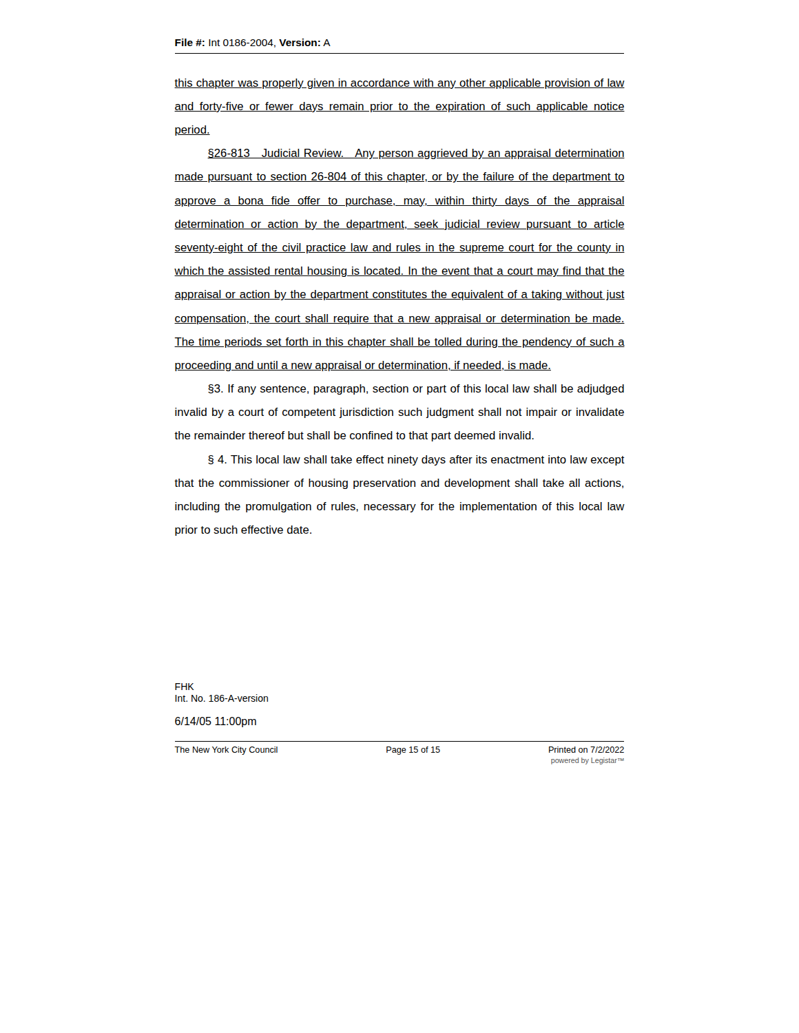File #: Int 0186-2004, Version: A
this chapter was properly given in accordance with any other applicable provision of law and forty-five or fewer days remain prior to the expiration of such applicable notice period.
§26-813 Judicial Review. Any person aggrieved by an appraisal determination made pursuant to section 26-804 of this chapter, or by the failure of the department to approve a bona fide offer to purchase, may, within thirty days of the appraisal determination or action by the department, seek judicial review pursuant to article seventy-eight of the civil practice law and rules in the supreme court for the county in which the assisted rental housing is located. In the event that a court may find that the appraisal or action by the department constitutes the equivalent of a taking without just compensation, the court shall require that a new appraisal or determination be made. The time periods set forth in this chapter shall be tolled during the pendency of such a proceeding and until a new appraisal or determination, if needed, is made.
§3. If any sentence, paragraph, section or part of this local law shall be adjudged invalid by a court of competent jurisdiction such judgment shall not impair or invalidate the remainder thereof but shall be confined to that part deemed invalid.
§ 4. This local law shall take effect ninety days after its enactment into law except that the commissioner of housing preservation and development shall take all actions, including the promulgation of rules, necessary for the implementation of this local law prior to such effective date.
FHK
Int. No. 186-A-version
6/14/05 11:00pm
The New York City Council
Page 15 of 15
Printed on 7/2/2022 powered by Legistar™